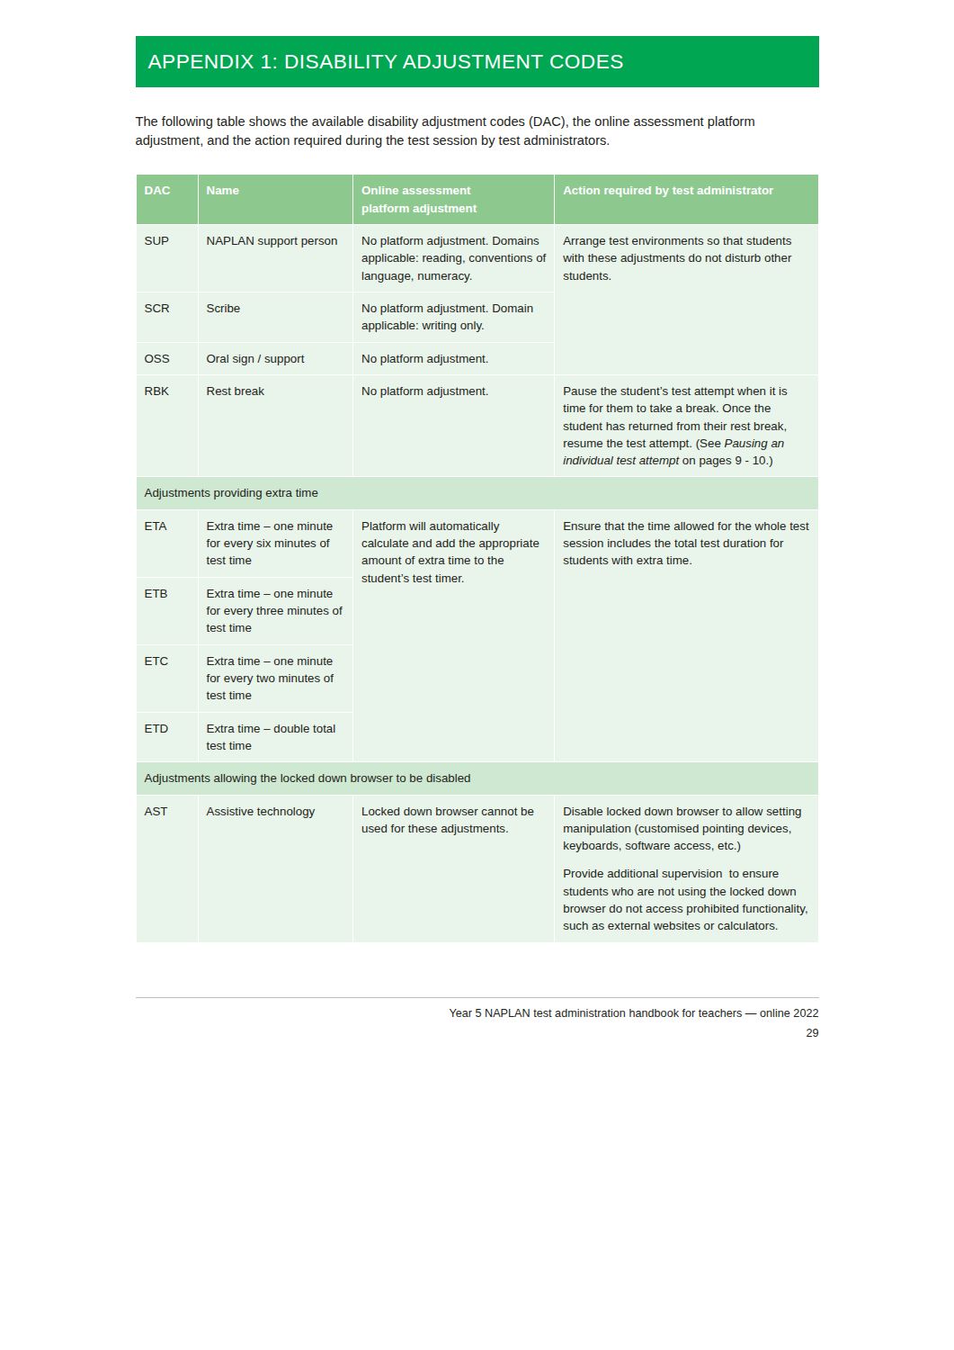Appendix 1: Disability adjustment codes
The following table shows the available disability adjustment codes (DAC), the online assessment platform adjustment, and the action required during the test session by test administrators.
| DAC | Name | Online assessment platform adjustment | Action required by test administrator |
| --- | --- | --- | --- |
| SUP | NAPLAN support person | No platform adjustment. Domains applicable: reading, conventions of language, numeracy. | Arrange test environments so that students with these adjustments do not disturb other students. |
| SCR | Scribe | No platform adjustment. Domain applicable: writing only. |
| OSS | Oral sign / support | No platform adjustment. |
| RBK | Rest break | No platform adjustment. | Pause the student’s test attempt when it is time for them to take a break. Once the student has returned from their rest break, resume the test attempt. (See Pausing an individual test attempt on pages 9 - 10.) |
| Adjustments providing extra time |
| ETA | Extra time – one minute for every six minutes of test time | Platform will automatically calculate and add the appropriate amount of extra time to the student’s test timer. | Ensure that the time allowed for the whole test session includes the total test duration for students with extra time. |
| ETB | Extra time – one minute for every three minutes of test time |
| ETC | Extra time – one minute for every two minutes of test time |
| ETD | Extra time – double total test time |
| Adjustments allowing the locked down browser to be disabled |
| AST | Assistive technology | Locked down browser cannot be used for these adjustments. | Disable locked down browser to allow setting manipulation (customised pointing devices, keyboards, software access, etc.) Provide additional supervision to ensure students who are not using the locked down browser do not access prohibited functionality, such as external websites or calculators. |
Year 5 NAPLAN test administration handbook for teachers — online 2022 29